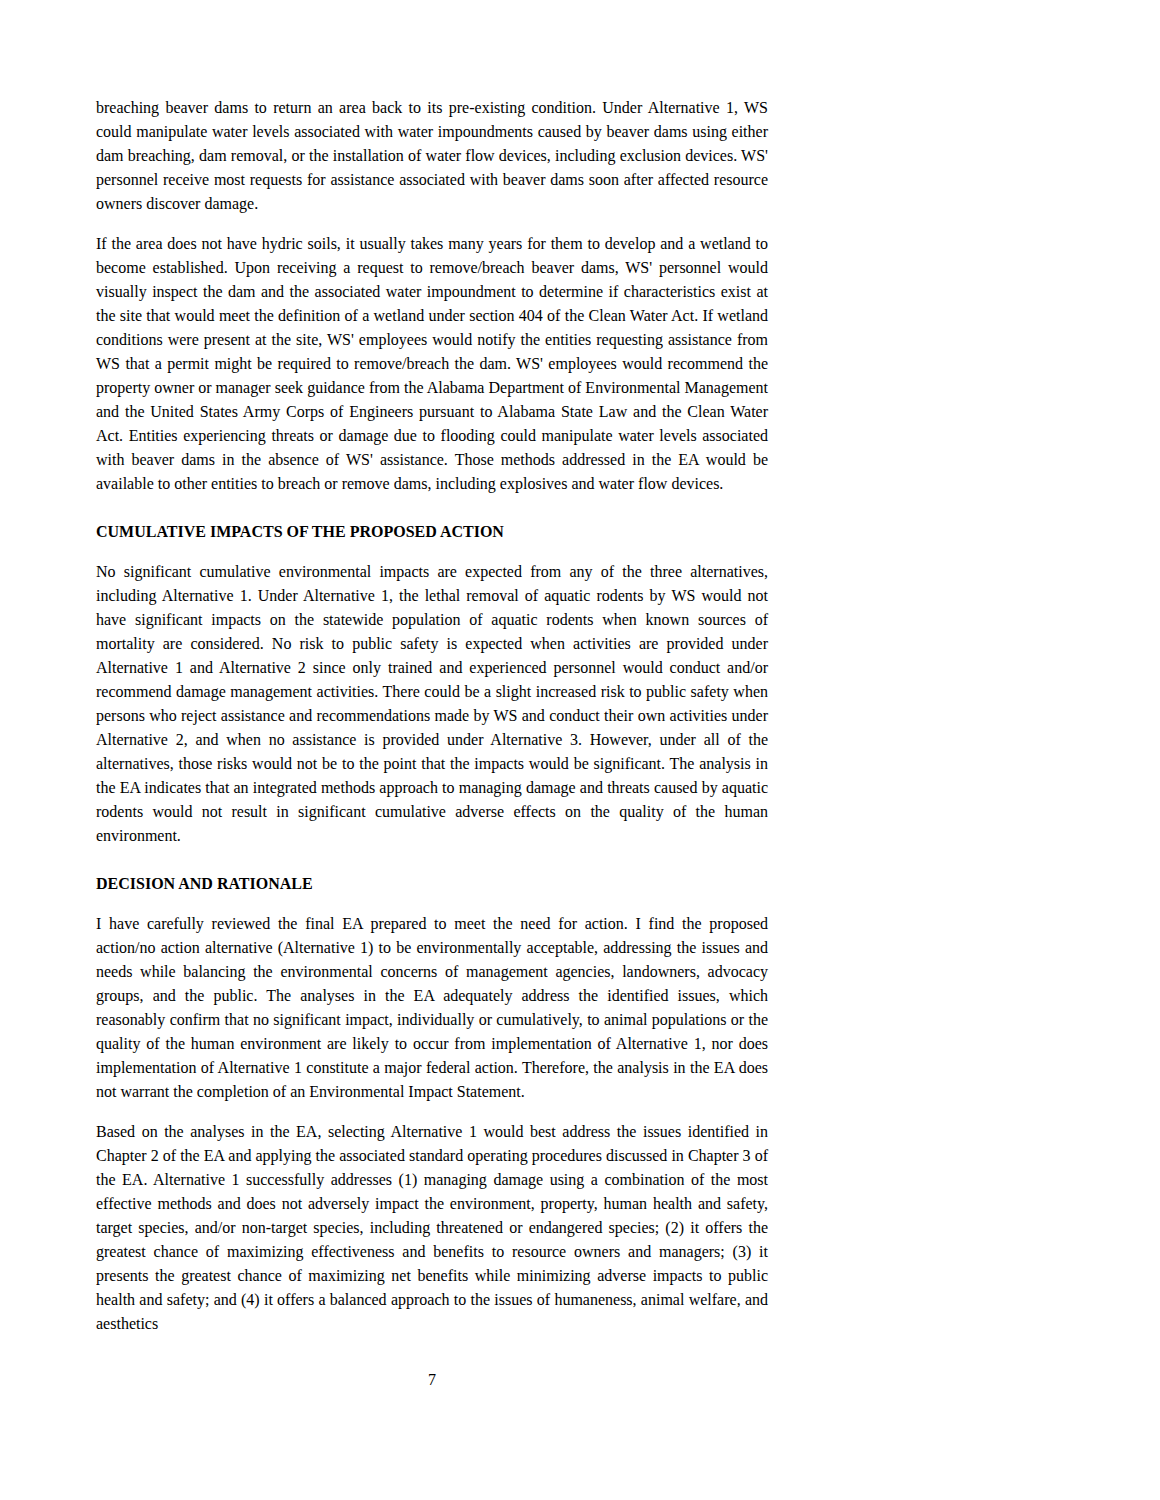breaching beaver dams to return an area back to its pre-existing condition. Under Alternative 1, WS could manipulate water levels associated with water impoundments caused by beaver dams using either dam breaching, dam removal, or the installation of water flow devices, including exclusion devices. WS' personnel receive most requests for assistance associated with beaver dams soon after affected resource owners discover damage.
If the area does not have hydric soils, it usually takes many years for them to develop and a wetland to become established. Upon receiving a request to remove/breach beaver dams, WS' personnel would visually inspect the dam and the associated water impoundment to determine if characteristics exist at the site that would meet the definition of a wetland under section 404 of the Clean Water Act. If wetland conditions were present at the site, WS' employees would notify the entities requesting assistance from WS that a permit might be required to remove/breach the dam. WS' employees would recommend the property owner or manager seek guidance from the Alabama Department of Environmental Management and the United States Army Corps of Engineers pursuant to Alabama State Law and the Clean Water Act. Entities experiencing threats or damage due to flooding could manipulate water levels associated with beaver dams in the absence of WS' assistance. Those methods addressed in the EA would be available to other entities to breach or remove dams, including explosives and water flow devices.
Cumulative Impacts of the Proposed Action
No significant cumulative environmental impacts are expected from any of the three alternatives, including Alternative 1. Under Alternative 1, the lethal removal of aquatic rodents by WS would not have significant impacts on the statewide population of aquatic rodents when known sources of mortality are considered. No risk to public safety is expected when activities are provided under Alternative 1 and Alternative 2 since only trained and experienced personnel would conduct and/or recommend damage management activities. There could be a slight increased risk to public safety when persons who reject assistance and recommendations made by WS and conduct their own activities under Alternative 2, and when no assistance is provided under Alternative 3. However, under all of the alternatives, those risks would not be to the point that the impacts would be significant. The analysis in the EA indicates that an integrated methods approach to managing damage and threats caused by aquatic rodents would not result in significant cumulative adverse effects on the quality of the human environment.
Decision and Rationale
I have carefully reviewed the final EA prepared to meet the need for action. I find the proposed action/no action alternative (Alternative 1) to be environmentally acceptable, addressing the issues and needs while balancing the environmental concerns of management agencies, landowners, advocacy groups, and the public. The analyses in the EA adequately address the identified issues, which reasonably confirm that no significant impact, individually or cumulatively, to animal populations or the quality of the human environment are likely to occur from implementation of Alternative 1, nor does implementation of Alternative 1 constitute a major federal action. Therefore, the analysis in the EA does not warrant the completion of an Environmental Impact Statement.
Based on the analyses in the EA, selecting Alternative 1 would best address the issues identified in Chapter 2 of the EA and applying the associated standard operating procedures discussed in Chapter 3 of the EA. Alternative 1 successfully addresses (1) managing damage using a combination of the most effective methods and does not adversely impact the environment, property, human health and safety, target species, and/or non-target species, including threatened or endangered species; (2) it offers the greatest chance of maximizing effectiveness and benefits to resource owners and managers; (3) it presents the greatest chance of maximizing net benefits while minimizing adverse impacts to public health and safety; and (4) it offers a balanced approach to the issues of humaneness, animal welfare, and aesthetics
7